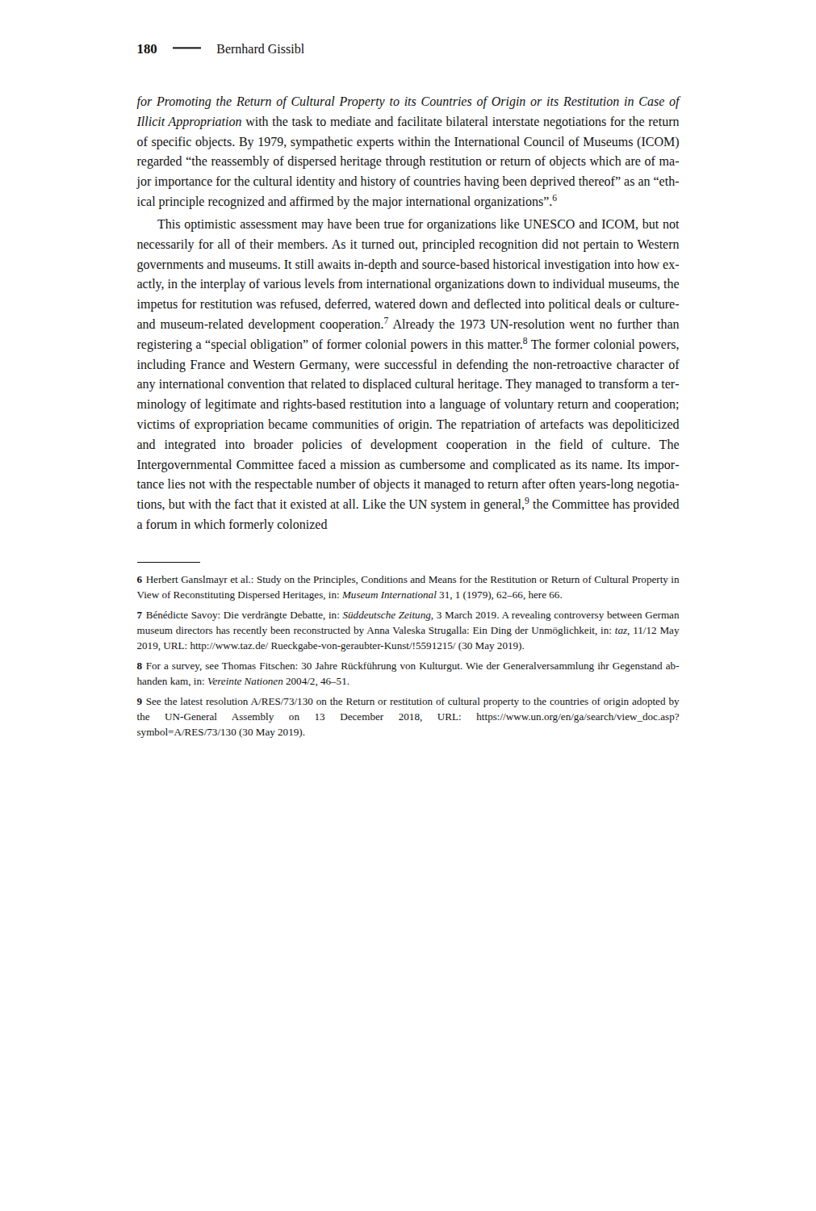180 Bernhard Gissibl
for Promoting the Return of Cultural Property to its Countries of Origin or its Restitution in Case of Illicit Appropriation with the task to mediate and facilitate bilateral interstate negotiations for the return of specific objects. By 1979, sympathetic experts within the International Council of Museums (ICOM) regarded “the reassembly of dispersed heritage through restitution or return of objects which are of major importance for the cultural identity and history of countries having been deprived thereof” as an “ethical principle recognized and affirmed by the major international organizations”.6
This optimistic assessment may have been true for organizations like UNESCO and ICOM, but not necessarily for all of their members. As it turned out, principled recognition did not pertain to Western governments and museums. It still awaits in-depth and source-based historical investigation into how exactly, in the interplay of various levels from international organizations down to individual museums, the impetus for restitution was refused, deferred, watered down and deflected into political deals or culture- and museum-related development cooperation.7 Already the 1973 UN-resolution went no further than registering a “special obligation” of former colonial powers in this matter.8 The former colonial powers, including France and Western Germany, were successful in defending the non-retroactive character of any international convention that related to displaced cultural heritage. They managed to transform a terminology of legitimate and rights-based restitution into a language of voluntary return and cooperation; victims of expropriation became communities of origin. The repatriation of artefacts was depoliticized and integrated into broader policies of development cooperation in the field of culture. The Intergovernmental Committee faced a mission as cumbersome and complicated as its name. Its importance lies not with the respectable number of objects it managed to return after often years-long negotiations, but with the fact that it existed at all. Like the UN system in general,9 the Committee has provided a forum in which formerly colonized
6 Herbert Ganslmayr et al.: Study on the Principles, Conditions and Means for the Restitution or Return of Cultural Property in View of Reconstituting Dispersed Heritages, in: Museum International 31, 1 (1979), 62–66, here 66.
7 Bénédicte Savoy: Die verdrängte Debatte, in: Süddeutsche Zeitung, 3 March 2019. A revealing controversy between German museum directors has recently been reconstructed by Anna Valeska Strugalla: Ein Ding der Unmöglichkeit, in: taz, 11/12 May 2019, URL: http://www.taz.de/ Rueckgabe-von-geraubter-Kunst/!5591215/ (30 May 2019).
8 For a survey, see Thomas Fitschen: 30 Jahre Rückführung von Kulturgut. Wie der Generalversammlung ihr Gegenstand abhanden kam, in: Vereinte Nationen 2004/2, 46–51.
9 See the latest resolution A/RES/73/130 on the Return or restitution of cultural property to the countries of origin adopted by the UN-General Assembly on 13 December 2018, URL: https://www.un.org/en/ga/search/view_doc.asp?symbol=A/RES/73/130 (30 May 2019).